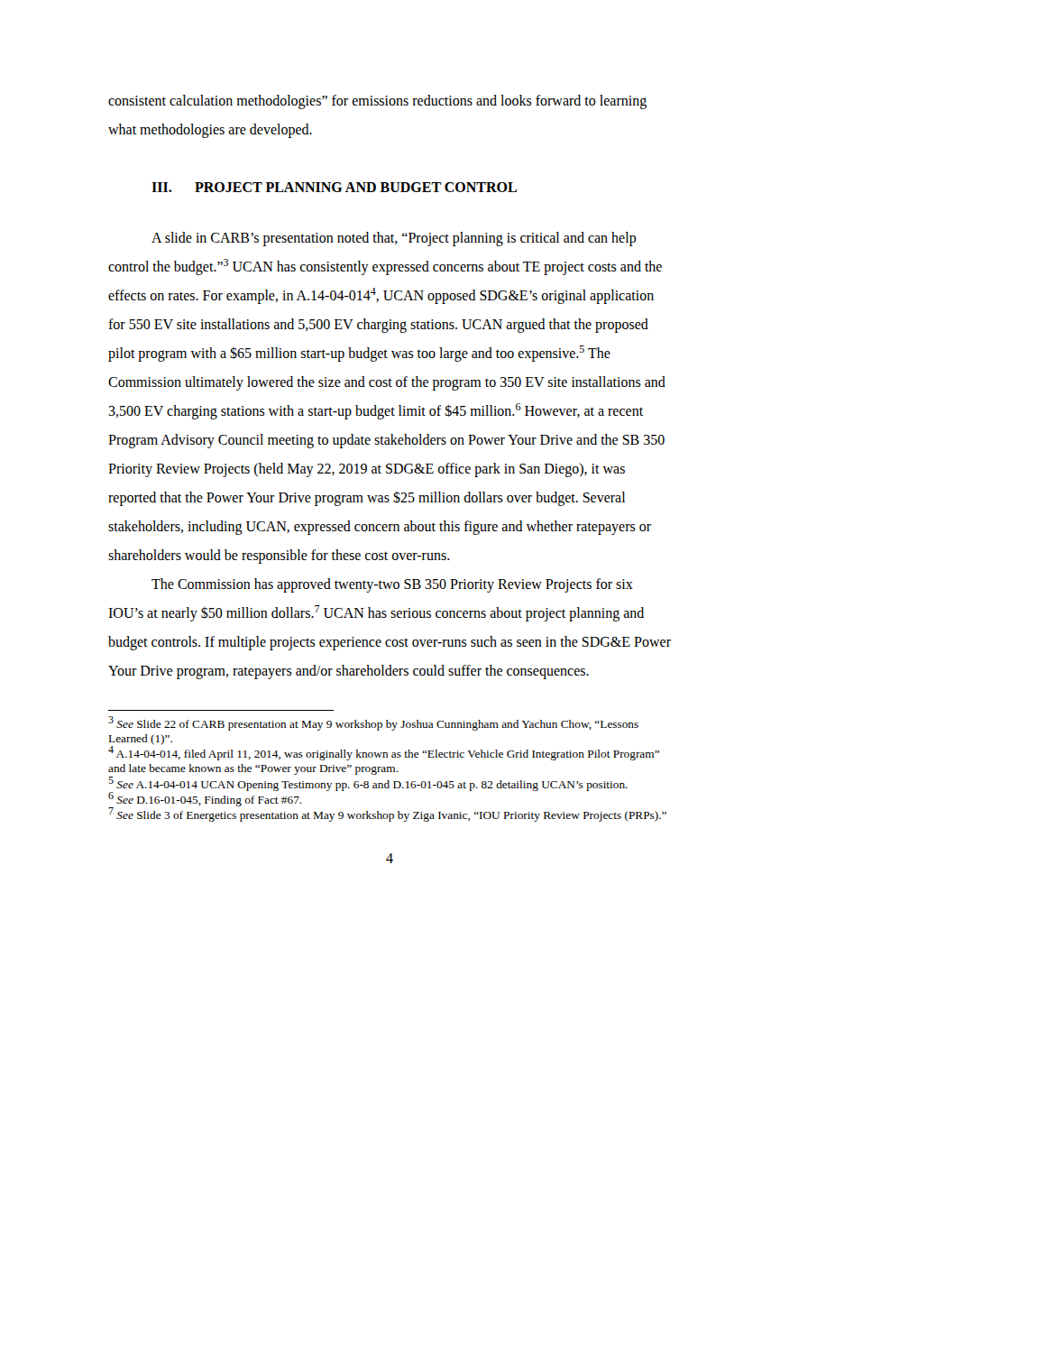consistent calculation methodologies” for emissions reductions and looks forward to learning what methodologies are developed.
III. PROJECT PLANNING AND BUDGET CONTROL
A slide in CARB’s presentation noted that, “Project planning is critical and can help control the budget.”3 UCAN has consistently expressed concerns about TE project costs and the effects on rates. For example, in A.14-04-0144, UCAN opposed SDG&E’s original application for 550 EV site installations and 5,500 EV charging stations. UCAN argued that the proposed pilot program with a $65 million start-up budget was too large and too expensive.5 The Commission ultimately lowered the size and cost of the program to 350 EV site installations and 3,500 EV charging stations with a start-up budget limit of $45 million.6 However, at a recent Program Advisory Council meeting to update stakeholders on Power Your Drive and the SB 350 Priority Review Projects (held May 22, 2019 at SDG&E office park in San Diego), it was reported that the Power Your Drive program was $25 million dollars over budget. Several stakeholders, including UCAN, expressed concern about this figure and whether ratepayers or shareholders would be responsible for these cost over-runs.
The Commission has approved twenty-two SB 350 Priority Review Projects for six IOU’s at nearly $50 million dollars.7 UCAN has serious concerns about project planning and budget controls. If multiple projects experience cost over-runs such as seen in the SDG&E Power Your Drive program, ratepayers and/or shareholders could suffer the consequences.
3 See Slide 22 of CARB presentation at May 9 workshop by Joshua Cunningham and Yachun Chow, “Lessons Learned (1)”.
4 A.14-04-014, filed April 11, 2014, was originally known as the “Electric Vehicle Grid Integration Pilot Program” and late became known as the “Power your Drive” program.
5 See A.14-04-014 UCAN Opening Testimony pp. 6-8 and D.16-01-045 at p. 82 detailing UCAN’s position.
6 See D.16-01-045, Finding of Fact #67.
7 See Slide 3 of Energetics presentation at May 9 workshop by Ziga Ivanic, “IOU Priority Review Projects (PRPs).”
4